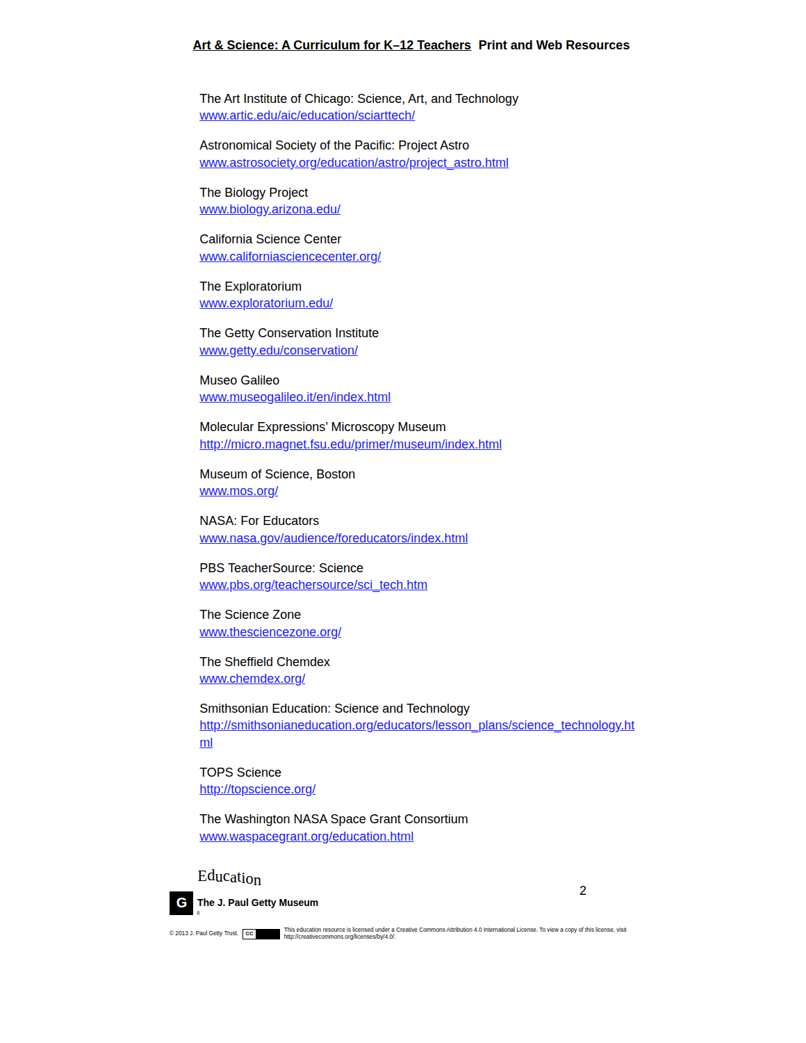Art & Science: A Curriculum for K–12 Teachers
Print and Web Resources
The Art Institute of Chicago: Science, Art, and Technology www.artic.edu/aic/education/sciarttech/
Astronomical Society of the Pacific: Project Astro www.astrosociety.org/education/astro/project_astro.html
The Biology Project www.biology.arizona.edu/
California Science Center www.californiasciencecenter.org/
The Exploratorium www.exploratorium.edu/
The Getty Conservation Institute www.getty.edu/conservation/
Museo Galileo www.museogalileo.it/en/index.html
Molecular Expressions’ Microscopy Museum http://micro.magnet.fsu.edu/primer/museum/index.html
Museum of Science, Boston www.mos.org/
NASA: For Educators www.nasa.gov/audience/foreducators/index.html
PBS TeacherSource: Science www.pbs.org/teachersource/sci_tech.htm
The Science Zone www.thesciencezone.org/
The Sheffield Chemdex www.chemdex.org/
Smithsonian Education: Science and Technology http://smithsonianeducation.org/educators/lesson_plans/science_technology.html
TOPS Science http://topscience.org/
The Washington NASA Space Grant Consortium www.waspacegrant.org/education.html
Education
G
The J. Paul Getty Museum
2
© 2013 J. Paul Getty Trust. CC This education resource is licensed under a Creative Commons Attribution 4.0 International License. To view a copy of this license, visit http://creativecommons.org/licenses/by/4.0/.